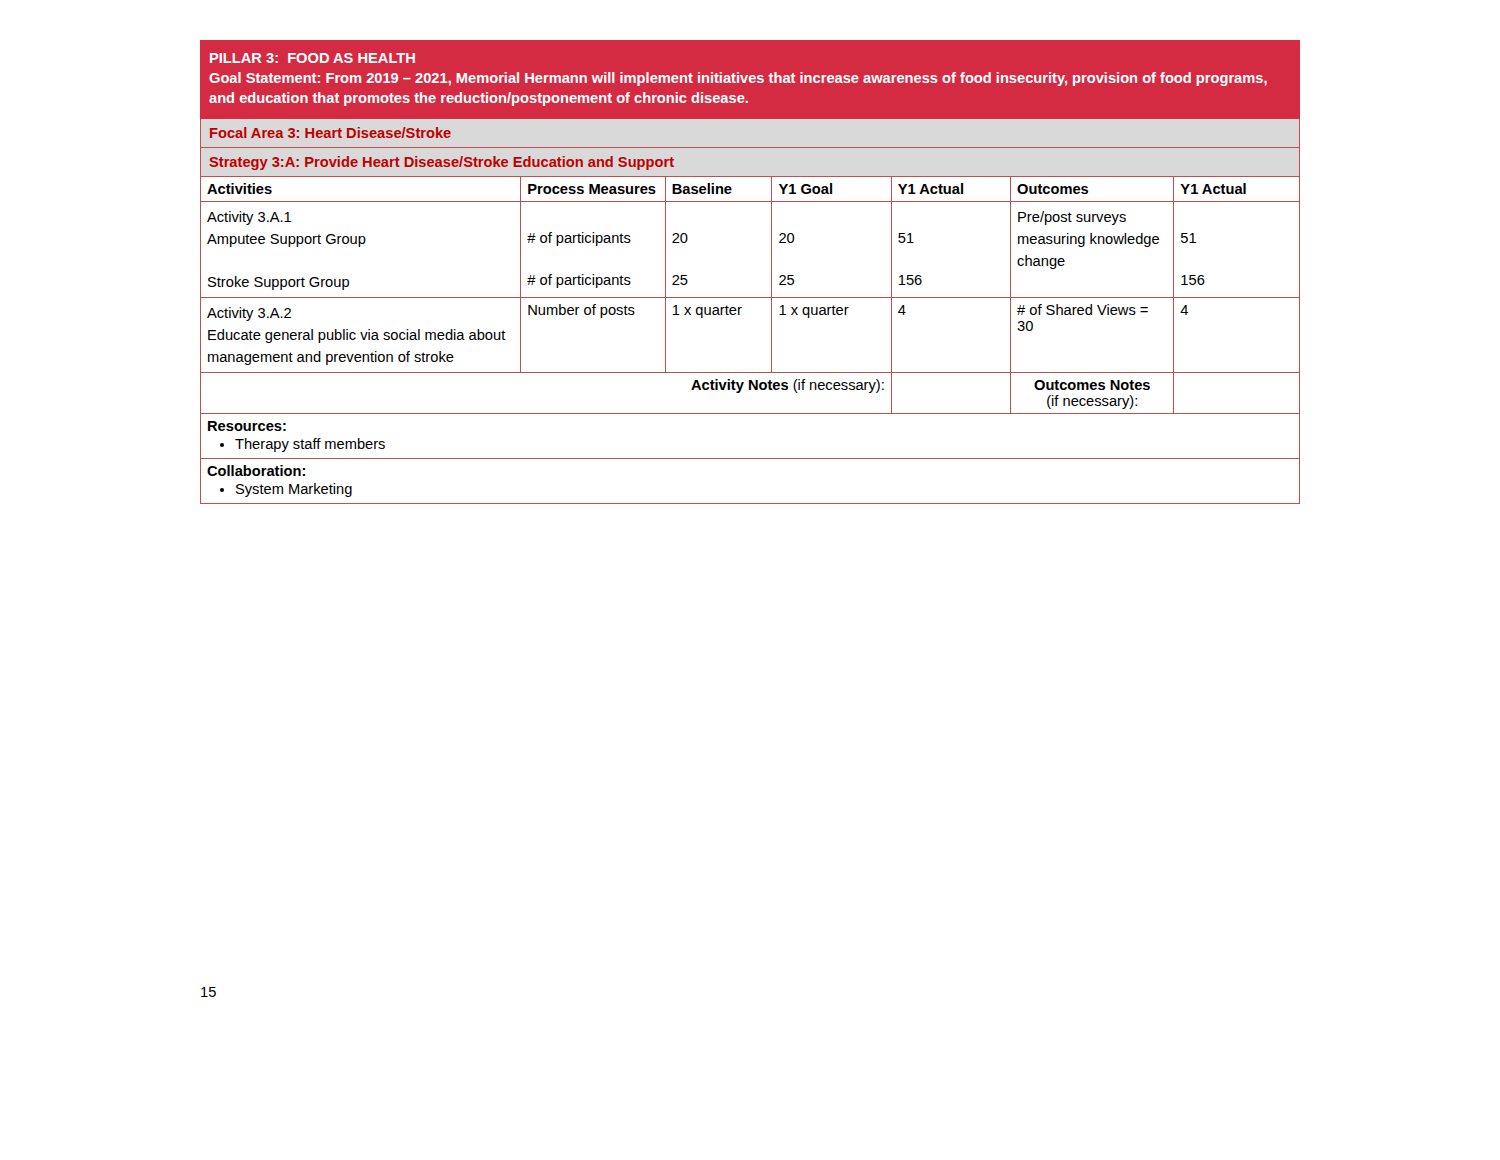| PILLAR 3: FOOD AS HEALTH Goal Statement: From 2019 – 2021, Memorial Hermann will implement initiatives that increase awareness of food insecurity, provision of food programs, and education that promotes the reduction/postponement of chronic disease. |
| Focal Area 3: Heart Disease/Stroke |
| Strategy 3:A: Provide Heart Disease/Stroke Education and Support |
| Activities | Process Measures | Baseline | Y1 Goal | Y1 Actual | Outcomes | Y1 Actual |
| Activity 3.A.1 Amputee Support Group Stroke Support Group | # of participants # of participants | 20 25 | 20 25 | 51 156 | Pre/post surveys measuring knowledge change | 51 156 |
| Activity 3.A.2 Educate general public via social media about management and prevention of stroke | Number of posts | 1 x quarter | 1 x quarter | 4 | # of Shared Views = 30 | 4 |
| Activity Notes (if necessary): | | Outcomes Notes (if necessary): | |
| Resources: Therapy staff members |
| Collaboration: System Marketing |
15